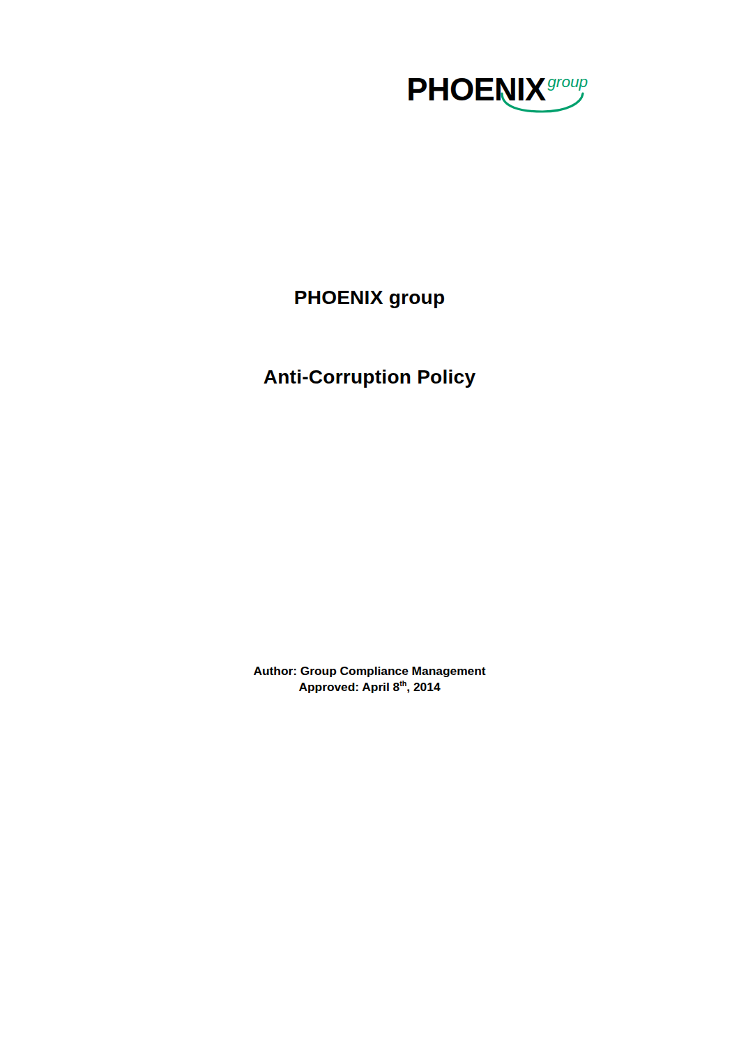PHOENIXgroup
PHOENIX group
Anti-Corruption Policy
Author: Group Compliance Management
Approved: April 8th, 2014